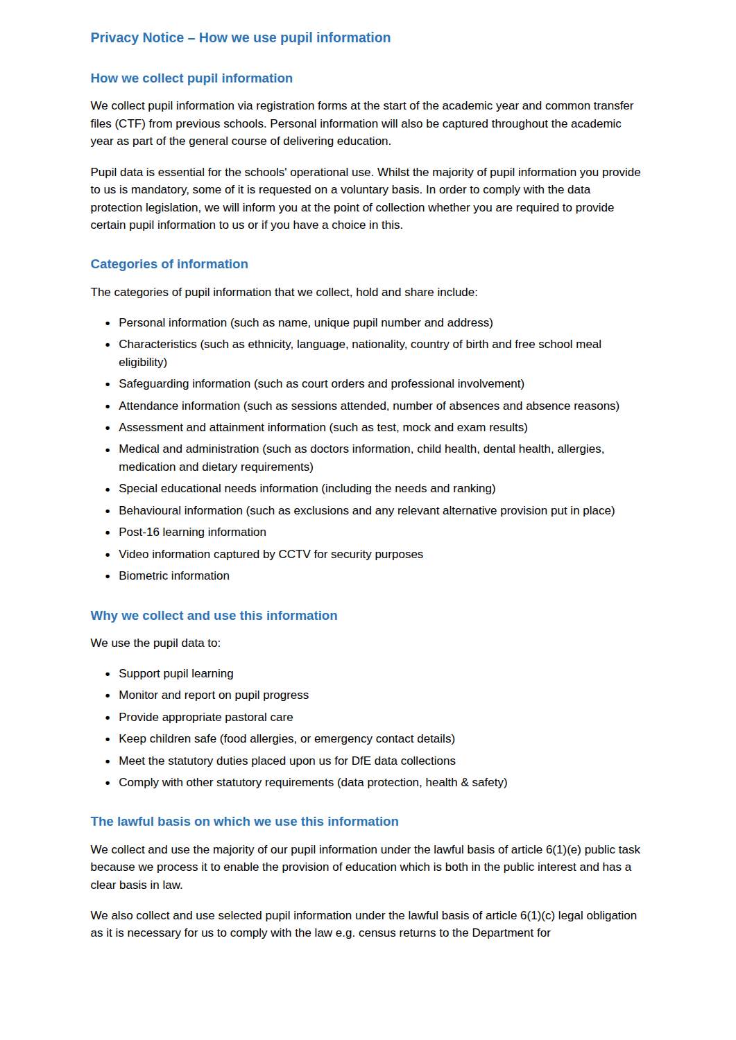Privacy Notice – How we use pupil information
How we collect pupil information
We collect pupil information via registration forms at the start of the academic year and common transfer files (CTF) from previous schools. Personal information will also be captured throughout the academic year as part of the general course of delivering education.
Pupil data is essential for the schools' operational use. Whilst the majority of pupil information you provide to us is mandatory, some of it is requested on a voluntary basis. In order to comply with the data protection legislation, we will inform you at the point of collection whether you are required to provide certain pupil information to us or if you have a choice in this.
Categories of information
The categories of pupil information that we collect, hold and share include:
Personal information (such as name, unique pupil number and address)
Characteristics (such as ethnicity, language, nationality, country of birth and free school meal eligibility)
Safeguarding information (such as court orders and professional involvement)
Attendance information (such as sessions attended, number of absences and absence reasons)
Assessment and attainment information (such as test, mock and exam results)
Medical and administration (such as doctors information, child health, dental health, allergies, medication and dietary requirements)
Special educational needs information (including the needs and ranking)
Behavioural information (such as exclusions and any relevant alternative provision put in place)
Post-16 learning information
Video information captured by CCTV for security purposes
Biometric information
Why we collect and use this information
We use the pupil data to:
Support pupil learning
Monitor and report on pupil progress
Provide appropriate pastoral care
Keep children safe (food allergies, or emergency contact details)
Meet the statutory duties placed upon us for DfE data collections
Comply with other statutory requirements (data protection, health & safety)
The lawful basis on which we use this information
We collect and use the majority of our pupil information under the lawful basis of article 6(1)(e) public task because we process it to enable the provision of education which is both in the public interest and has a clear basis in law.
We also collect and use selected pupil information under the lawful basis of article 6(1)(c) legal obligation as it is necessary for us to comply with the law e.g. census returns to the Department for